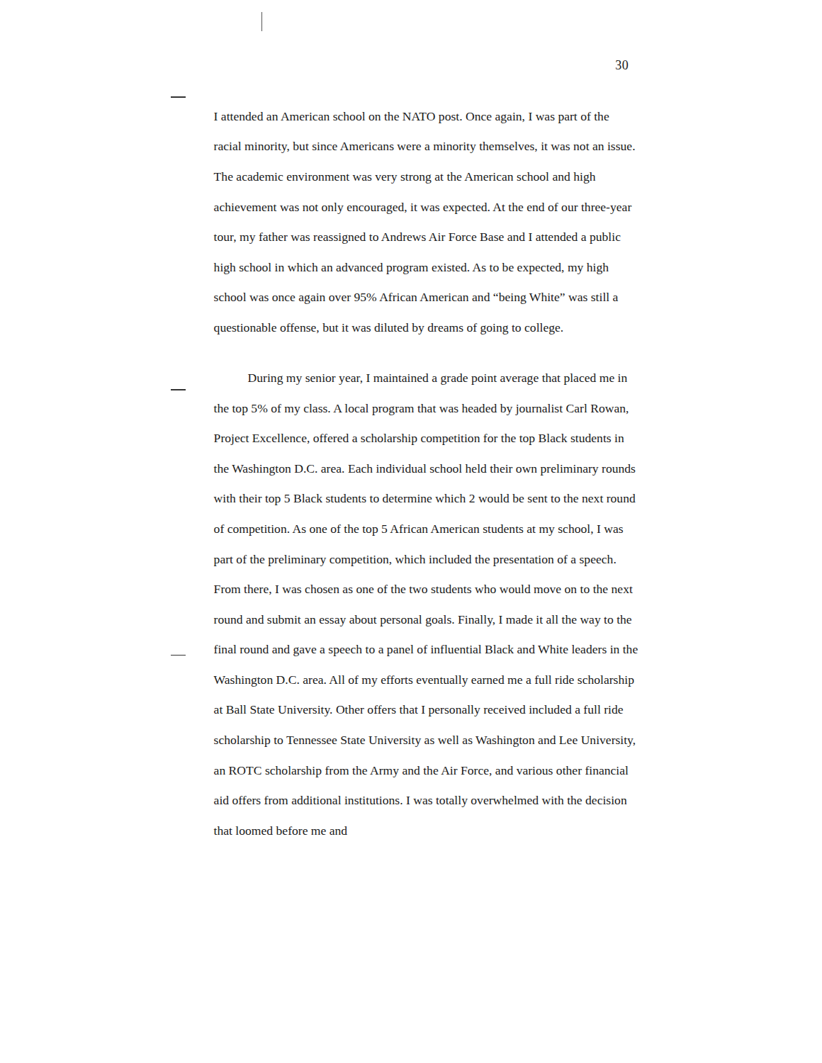30
I attended an American school on the NATO post. Once again, I was part of the racial minority, but since Americans were a minority themselves, it was not an issue. The academic environment was very strong at the American school and high achievement was not only encouraged, it was expected. At the end of our three-year tour, my father was reassigned to Andrews Air Force Base and I attended a public high school in which an advanced program existed. As to be expected, my high school was once again over 95% African American and “being White” was still a questionable offense, but it was diluted by dreams of going to college.
During my senior year, I maintained a grade point average that placed me in the top 5% of my class. A local program that was headed by journalist Carl Rowan, Project Excellence, offered a scholarship competition for the top Black students in the Washington D.C. area. Each individual school held their own preliminary rounds with their top 5 Black students to determine which 2 would be sent to the next round of competition. As one of the top 5 African American students at my school, I was part of the preliminary competition, which included the presentation of a speech. From there, I was chosen as one of the two students who would move on to the next round and submit an essay about personal goals. Finally, I made it all the way to the final round and gave a speech to a panel of influential Black and White leaders in the Washington D.C. area. All of my efforts eventually earned me a full ride scholarship at Ball State University. Other offers that I personally received included a full ride scholarship to Tennessee State University as well as Washington and Lee University, an ROTC scholarship from the Army and the Air Force, and various other financial aid offers from additional institutions. I was totally overwhelmed with the decision that loomed before me and